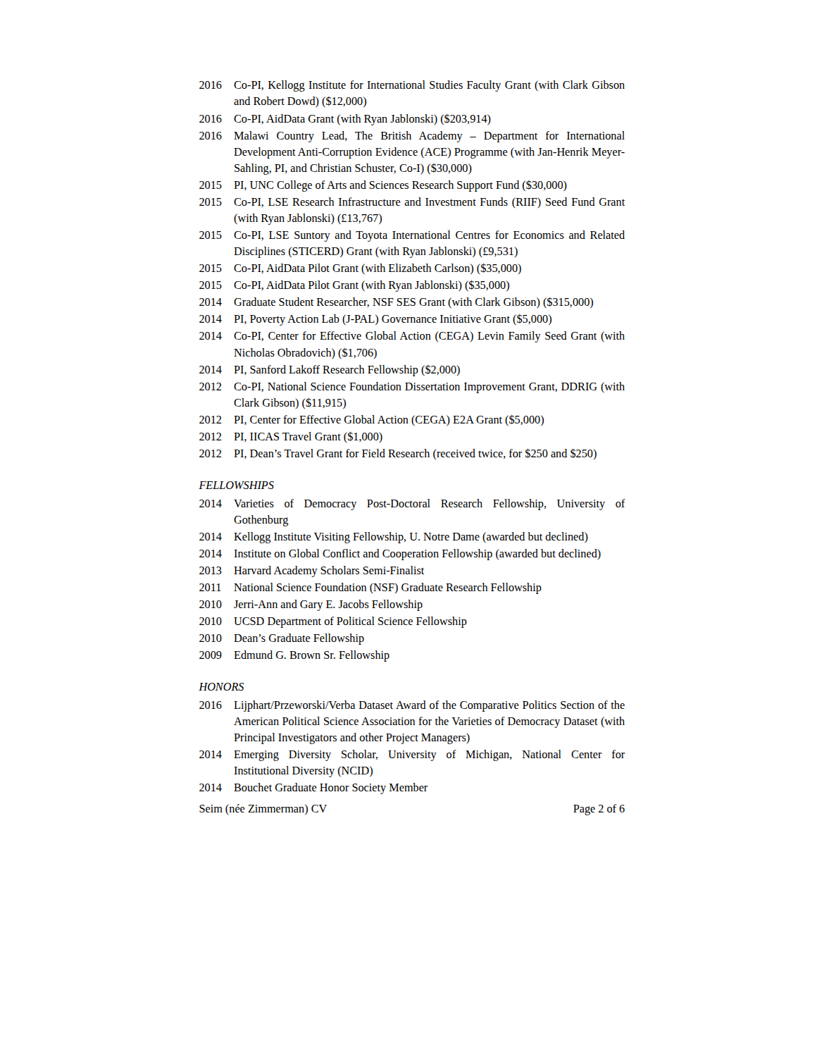2016 Co-PI, Kellogg Institute for International Studies Faculty Grant (with Clark Gibson and Robert Dowd) ($12,000)
2016 Co-PI, AidData Grant (with Ryan Jablonski) ($203,914)
2016 Malawi Country Lead, The British Academy – Department for International Development Anti-Corruption Evidence (ACE) Programme (with Jan-Henrik Meyer-Sahling, PI, and Christian Schuster, Co-I) ($30,000)
2015 PI, UNC College of Arts and Sciences Research Support Fund ($30,000)
2015 Co-PI, LSE Research Infrastructure and Investment Funds (RIIF) Seed Fund Grant (with Ryan Jablonski) (£13,767)
2015 Co-PI, LSE Suntory and Toyota International Centres for Economics and Related Disciplines (STICERD) Grant (with Ryan Jablonski) (£9,531)
2015 Co-PI, AidData Pilot Grant (with Elizabeth Carlson) ($35,000)
2015 Co-PI, AidData Pilot Grant (with Ryan Jablonski) ($35,000)
2014 Graduate Student Researcher, NSF SES Grant (with Clark Gibson) ($315,000)
2014 PI, Poverty Action Lab (J-PAL) Governance Initiative Grant ($5,000)
2014 Co-PI, Center for Effective Global Action (CEGA) Levin Family Seed Grant (with Nicholas Obradovich) ($1,706)
2014 PI, Sanford Lakoff Research Fellowship ($2,000)
2012 Co-PI, National Science Foundation Dissertation Improvement Grant, DDRIG (with Clark Gibson) ($11,915)
2012 PI, Center for Effective Global Action (CEGA) E2A Grant ($5,000)
2012 PI, IICAS Travel Grant ($1,000)
2012 PI, Dean’s Travel Grant for Field Research (received twice, for $250 and $250)
FELLOWSHIPS
2014 Varieties of Democracy Post-Doctoral Research Fellowship, University of Gothenburg
2014 Kellogg Institute Visiting Fellowship, U. Notre Dame (awarded but declined)
2014 Institute on Global Conflict and Cooperation Fellowship (awarded but declined)
2013 Harvard Academy Scholars Semi-Finalist
2011 National Science Foundation (NSF) Graduate Research Fellowship
2010 Jerri-Ann and Gary E. Jacobs Fellowship
2010 UCSD Department of Political Science Fellowship
2010 Dean’s Graduate Fellowship
2009 Edmund G. Brown Sr. Fellowship
HONORS
2016 Lijphart/Przeworski/Verba Dataset Award of the Comparative Politics Section of the American Political Science Association for the Varieties of Democracy Dataset (with Principal Investigators and other Project Managers)
2014 Emerging Diversity Scholar, University of Michigan, National Center for Institutional Diversity (NCID)
2014 Bouchet Graduate Honor Society Member
Seim (née Zimmerman) CV Page 2 of 6